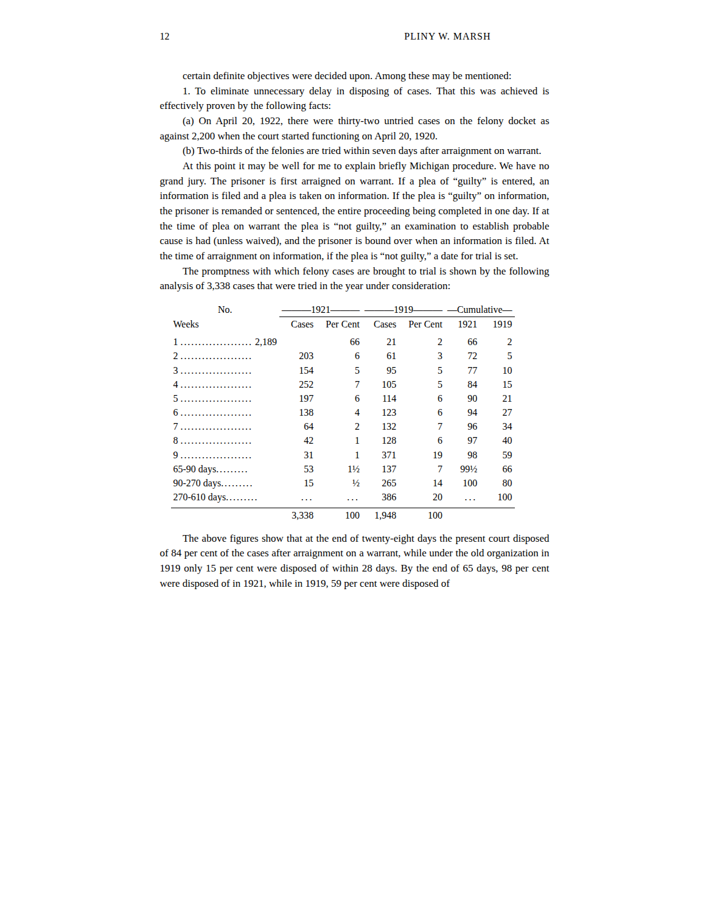12 PLINY W. MARSH
certain definite objectives were decided upon. Among these may be mentioned:
1. To eliminate unnecessary delay in disposing of cases. That this was achieved is effectively proven by the following facts:
(a) On April 20, 1922, there were thirty-two untried cases on the felony docket as against 2,200 when the court started functioning on April 20, 1920.
(b) Two-thirds of the felonies are tried within seven days after arraignment on warrant.
At this point it may be well for me to explain briefly Michigan procedure. We have no grand jury. The prisoner is first arraigned on warrant. If a plea of “guilty” is entered, an information is filed and a plea is taken on information. If the plea is “guilty” on information, the prisoner is remanded or sentenced, the entire proceeding being completed in one day. If at the time of plea on warrant the plea is “not guilty,” an examination to establish probable cause is had (unless waived), and the prisoner is bound over when an information is filed. At the time of arraignment on information, if the plea is “not guilty,” a date for trial is set.
The promptness with which felony cases are brought to trial is shown by the following analysis of 3,338 cases that were tried in the year under consideration:
| No. | ———1921——— | ———1919——— | —Cumulative— |
| Weeks | Cases | Per Cent | Cases | Per Cent | 1921 | 1919 |
| 1 .................... 2,189 | | 66 | 21 | 2 | 66 | 2 |
| 2 .................... | 203 | 6 | 61 | 3 | 72 | 5 |
| 3 .................... | 154 | 5 | 95 | 5 | 77 | 10 |
| 4 .................... | 252 | 7 | 105 | 5 | 84 | 15 |
| 5 .................... | 197 | 6 | 114 | 6 | 90 | 21 |
| 6 .................... | 138 | 4 | 123 | 6 | 94 | 27 |
| 7 .................... | 64 | 2 | 132 | 7 | 96 | 34 |
| 8 .................... | 42 | 1 | 128 | 6 | 97 | 40 |
| 9 .................... | 31 | 1 | 371 | 19 | 98 | 59 |
| 65-90 days ......... | 53 | 1½ | 137 | 7 | 99½ | 66 |
| 90-270 days ......... | 15 | ½ | 265 | 14 | 100 | 80 |
| 270-610 days ......... | ... | ... | 386 | 20 | ... | 100 |
| | 3,338 | 100 | 1,948 | 100 | | |
The above figures show that at the end of twenty-eight days the present court disposed of 84 per cent of the cases after arraignment on a warrant, while under the old organization in 1919 only 15 per cent were disposed of within 28 days. By the end of 65 days, 98 per cent were disposed of in 1921, while in 1919, 59 per cent were disposed of